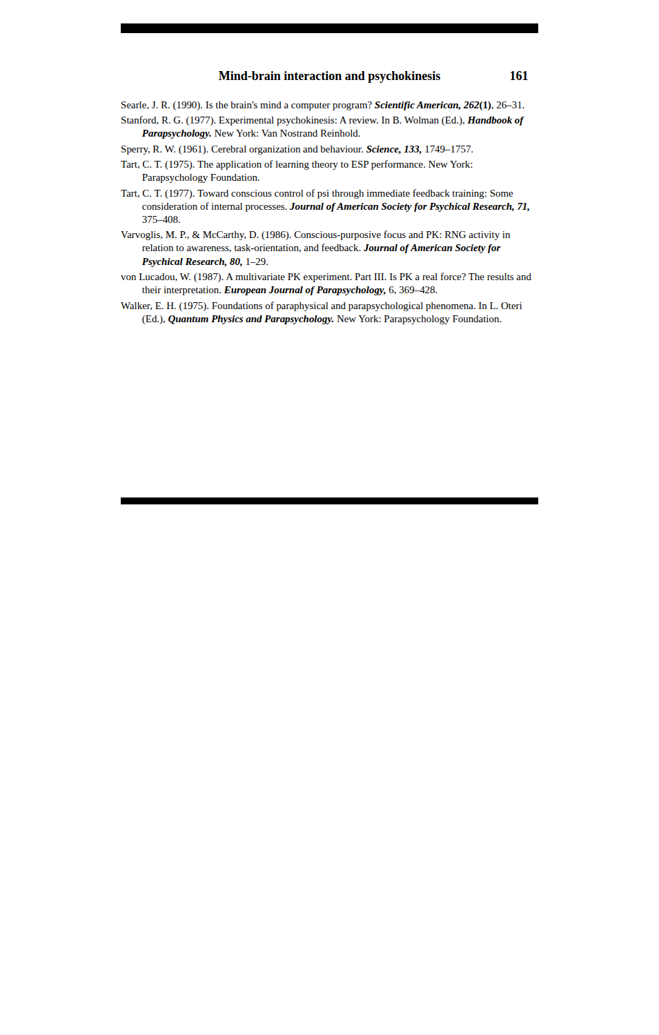Mind-brain interaction and psychokinesis 161
Searle, J. R. (1990). Is the brain's mind a computer program? Scientific American, 262(1), 26–31.
Stanford, R. G. (1977). Experimental psychokinesis: A review. In B. Wolman (Ed.), Handbook of Parapsychology. New York: Van Nostrand Reinhold.
Sperry, R. W. (1961). Cerebral organization and behaviour. Science, 133, 1749–1757.
Tart, C. T. (1975). The application of learning theory to ESP performance. New York: Parapsychology Foundation.
Tart, C. T. (1977). Toward conscious control of psi through immediate feedback training: Some consideration of internal processes. Journal of American Society for Psychical Research, 71, 375–408.
Varvoglis, M. P., & McCarthy, D. (1986). Conscious-purposive focus and PK: RNG activity in relation to awareness, task-orientation, and feedback. Journal of American Society for Psychical Research, 80, 1–29.
von Lucadou, W. (1987). A multivariate PK experiment. Part III. Is PK a real force? The results and their interpretation. European Journal of Parapsychology, 6, 369–428.
Walker, E. H. (1975). Foundations of paraphysical and parapsychological phenomena. In L. Oteri (Ed.), Quantum Physics and Parapsychology. New York: Parapsychology Foundation.